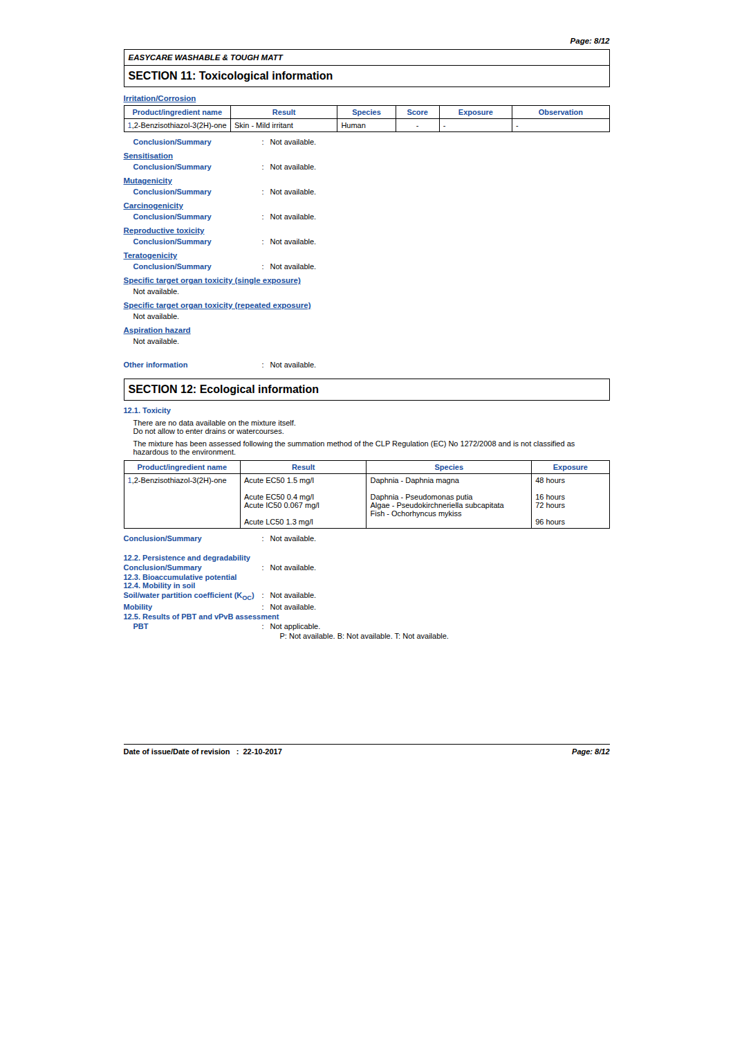Page: 8/12
EASYCARE WASHABLE & TOUGH MATT
SECTION 11: Toxicological information
Irritation/Corrosion
| Product/ingredient name | Result | Species | Score | Exposure | Observation |
| --- | --- | --- | --- | --- | --- |
| 1 ,2-Benzisothiazol-3(2H)-one | Skin - Mild irritant | Human | - | - | - |
Conclusion/Summary
:
Not available.
Sensitisation
Conclusion/Summary
:
Not available.
Mutagenicity
Conclusion/Summary
:
Not available.
Carcinogenicity
Conclusion/Summary
:
Not available.
Reproductive toxicity
Conclusion/Summary
:
Not available.
Teratogenicity
Conclusion/Summary
:
Not available.
Specific target organ toxicity (single exposure)
Not available.
Specific target organ toxicity (repeated exposure)
Not available.
Aspiration hazard
Not available.
Other information
:
Not available.
SECTION 12: Ecological information
12.1. Toxicity
There are no data available on the mixture itself.
Do not allow to enter drains or watercourses.
The mixture has been assessed following the summation method of the CLP Regulation (EC) No 1272/2008 and is not classified as hazardous to the environment.
| Product/ingredient name | Result | Species | Exposure |
| --- | --- | --- | --- |
| 1 ,2-Benzisothiazol-3(2H)-one | Acute EC50 1.5 mg/l Acute EC50 0.4 mg/l Acute IC50 0.067 mg/l Acute LC50 1.3 mg/l | Daphnia - Daphnia magna Daphnia - Pseudomonas putia Algae - Pseudokirchneriella subcapitata Fish - Ochorhyncus mykiss | 48 hours 16 hours 72 hours 96 hours |
Conclusion/Summary
:
Not available.
12.2. Persistence and degradability
Conclusion/Summary
:
Not available.
12.3. Bioaccumulative potential
12.4. Mobility in soil
Soil/water partition coefficient (KOC)
:
Not available.
Mobility
:
Not available.
12.5. Results of PBT and vPvB assessment
PBT
:
Not applicable.
P: Not available. B: Not available. T: Not available.
Date of issue/Date of revision : 22-10-2017
Page: 8/12